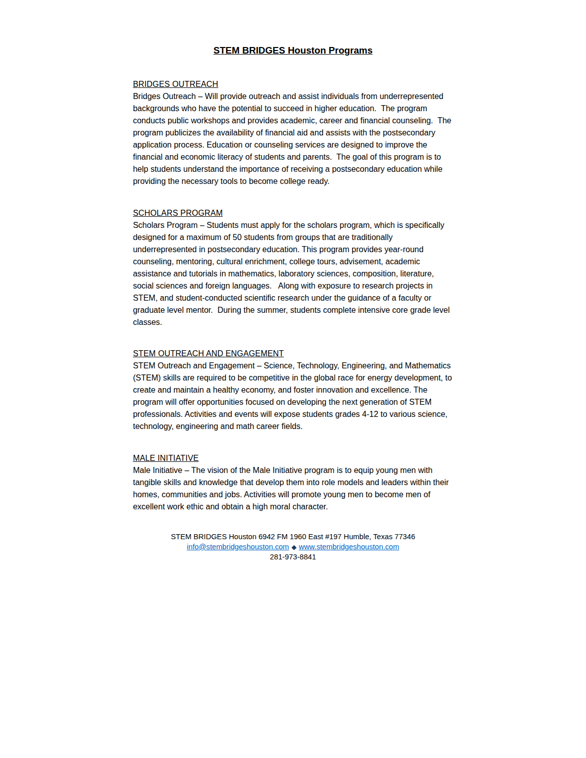STEM BRIDGES Houston Programs
BRIDGES OUTREACH
Bridges Outreach – Will provide outreach and assist individuals from underrepresented backgrounds who have the potential to succeed in higher education. The program conducts public workshops and provides academic, career and financial counseling. The program publicizes the availability of financial aid and assists with the postsecondary application process. Education or counseling services are designed to improve the financial and economic literacy of students and parents. The goal of this program is to help students understand the importance of receiving a postsecondary education while providing the necessary tools to become college ready.
SCHOLARS PROGRAM
Scholars Program – Students must apply for the scholars program, which is specifically designed for a maximum of 50 students from groups that are traditionally underrepresented in postsecondary education. This program provides year-round counseling, mentoring, cultural enrichment, college tours, advisement, academic assistance and tutorials in mathematics, laboratory sciences, composition, literature, social sciences and foreign languages. Along with exposure to research projects in STEM, and student-conducted scientific research under the guidance of a faculty or graduate level mentor. During the summer, students complete intensive core grade level classes.
STEM OUTREACH AND ENGAGEMENT
STEM Outreach and Engagement – Science, Technology, Engineering, and Mathematics (STEM) skills are required to be competitive in the global race for energy development, to create and maintain a healthy economy, and foster innovation and excellence. The program will offer opportunities focused on developing the next generation of STEM professionals. Activities and events will expose students grades 4-12 to various science, technology, engineering and math career fields.
MALE INITIATIVE
Male Initiative – The vision of the Male Initiative program is to equip young men with tangible skills and knowledge that develop them into role models and leaders within their homes, communities and jobs. Activities will promote young men to become men of excellent work ethic and obtain a high moral character.
STEM BRIDGES Houston 6942 FM 1960 East #197 Humble, Texas 77346
info@stembridgeshouston.com◆www.stembridgeshouston.com
281-973-8841